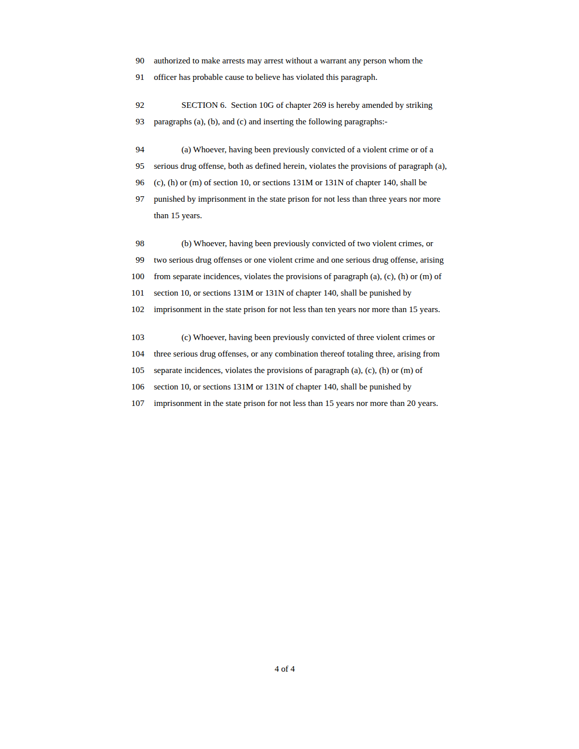90 91
authorized to make arrests may arrest without a warrant any person whom the officer has probable cause to believe has violated this paragraph.
92 93
SECTION 6. Section 10G of chapter 269 is hereby amended by striking paragraphs (a), (b), and (c) and inserting the following paragraphs:-
94 95 96 97
(a) Whoever, having been previously convicted of a violent crime or of a serious drug offense, both as defined herein, violates the provisions of paragraph (a), (c), (h) or (m) of section 10, or sections 131M or 131N of chapter 140, shall be punished by imprisonment in the state prison for not less than three years nor more than 15 years.
98 99 100 101 102
(b) Whoever, having been previously convicted of two violent crimes, or two serious drug offenses or one violent crime and one serious drug offense, arising from separate incidences, violates the provisions of paragraph (a), (c), (h) or (m) of section 10, or sections 131M or 131N of chapter 140, shall be punished by imprisonment in the state prison for not less than ten years nor more than 15 years.
103 104 105 106 107
(c) Whoever, having been previously convicted of three violent crimes or three serious drug offenses, or any combination thereof totaling three, arising from separate incidences, violates the provisions of paragraph (a), (c), (h) or (m) of section 10, or sections 131M or 131N of chapter 140, shall be punished by imprisonment in the state prison for not less than 15 years nor more than 20 years.
4 of 4